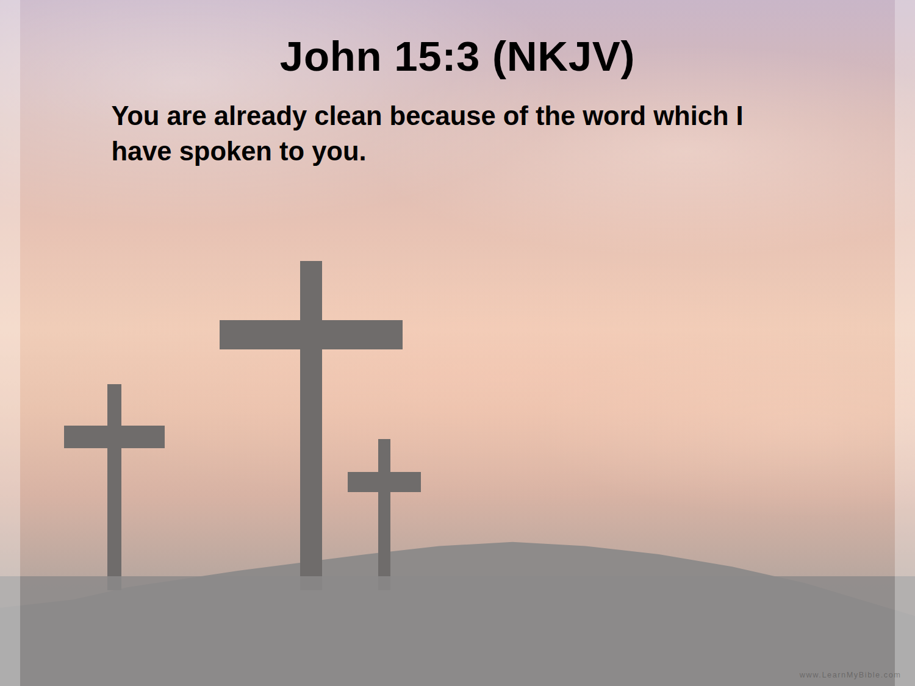John 15:3 (NKJV)
You are already clean because of the word which I have spoken to you.
www.LearnMyBible.com